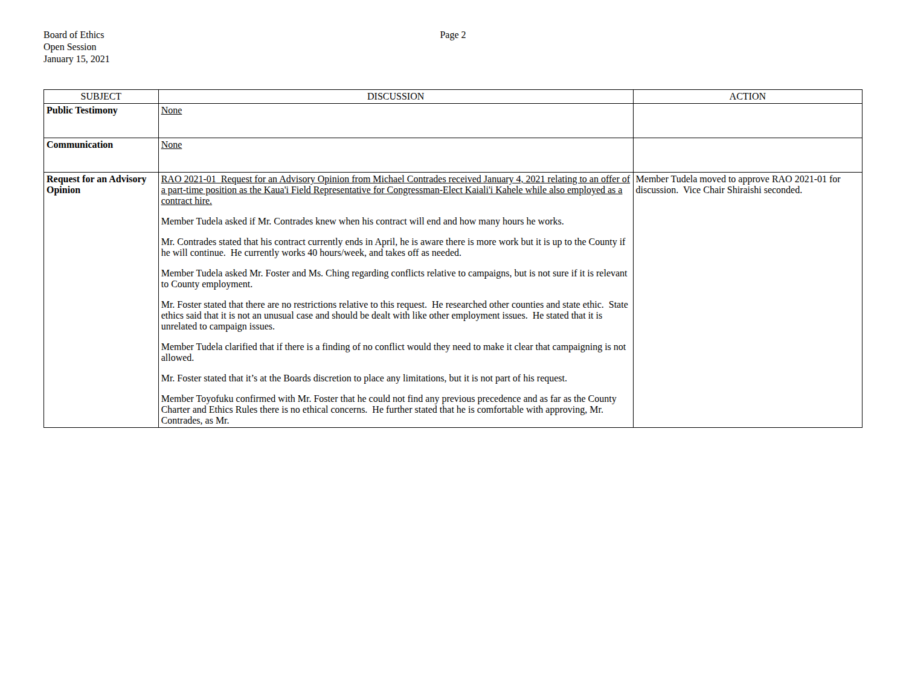Board of Ethics
Open Session
January 15, 2021
Page 2
| SUBJECT | DISCUSSION | ACTION |
| --- | --- | --- |
| Public Testimony | None | |
| Communication | None | |
| Request for an Advisory Opinion | RAO 2021-01 Request for an Advisory Opinion from Michael Contrades received January 4, 2021 relating to an offer of a part-time position as the Kaua'i Field Representative for Congressman-Elect Kaiali'i Kahele while also employed as a contract hire. Member Tudela asked if Mr. Contrades knew when his contract will end and how many hours he works. Mr. Contrades stated that his contract currently ends in April, he is aware there is more work but it is up to the County if he will continue. He currently works 40 hours/week, and takes off as needed. Member Tudela asked Mr. Foster and Ms. Ching regarding conflicts relative to campaigns, but is not sure if it is relevant to County employment. Mr. Foster stated that there are no restrictions relative to this request. He researched other counties and state ethic. State ethics said that it is not an unusual case and should be dealt with like other employment issues. He stated that it is unrelated to campaign issues. Member Tudela clarified that if there is a finding of no conflict would they need to make it clear that campaigning is not allowed. Mr. Foster stated that it’s at the Boards discretion to place any limitations, but it is not part of his request. Member Toyofuku confirmed with Mr. Foster that he could not find any previous precedence and as far as the County Charter and Ethics Rules there is no ethical concerns. He further stated that he is comfortable with approving, Mr. Contrades, as Mr. | Member Tudela moved to approve RAO 2021-01 for discussion. Vice Chair Shiraishi seconded. |